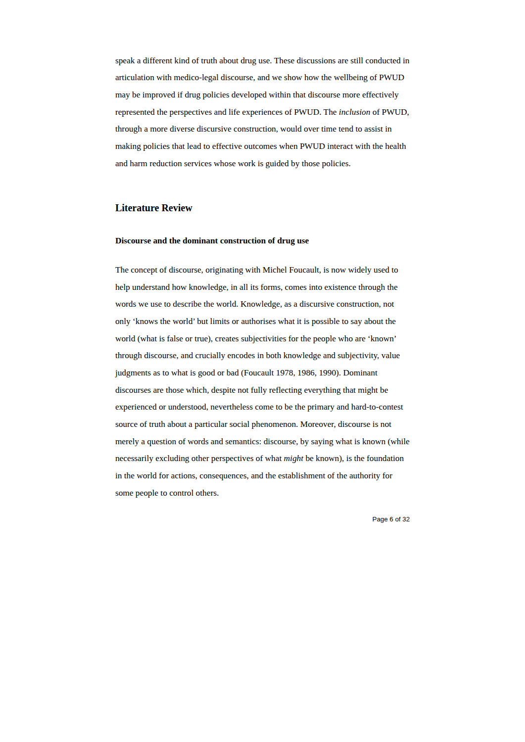speak a different kind of truth about drug use. These discussions are still conducted in articulation with medico-legal discourse, and we show how the wellbeing of PWUD may be improved if drug policies developed within that discourse more effectively represented the perspectives and life experiences of PWUD. The inclusion of PWUD, through a more diverse discursive construction, would over time tend to assist in making policies that lead to effective outcomes when PWUD interact with the health and harm reduction services whose work is guided by those policies.
Literature Review
Discourse and the dominant construction of drug use
The concept of discourse, originating with Michel Foucault, is now widely used to help understand how knowledge, in all its forms, comes into existence through the words we use to describe the world. Knowledge, as a discursive construction, not only ‘knows the world’ but limits or authorises what it is possible to say about the world (what is false or true), creates subjectivities for the people who are ‘known’ through discourse, and crucially encodes in both knowledge and subjectivity, value judgments as to what is good or bad (Foucault 1978, 1986, 1990). Dominant discourses are those which, despite not fully reflecting everything that might be experienced or understood, nevertheless come to be the primary and hard-to-contest source of truth about a particular social phenomenon. Moreover, discourse is not merely a question of words and semantics: discourse, by saying what is known (while necessarily excluding other perspectives of what might be known), is the foundation in the world for actions, consequences, and the establishment of the authority for some people to control others.
Page 6 of 32